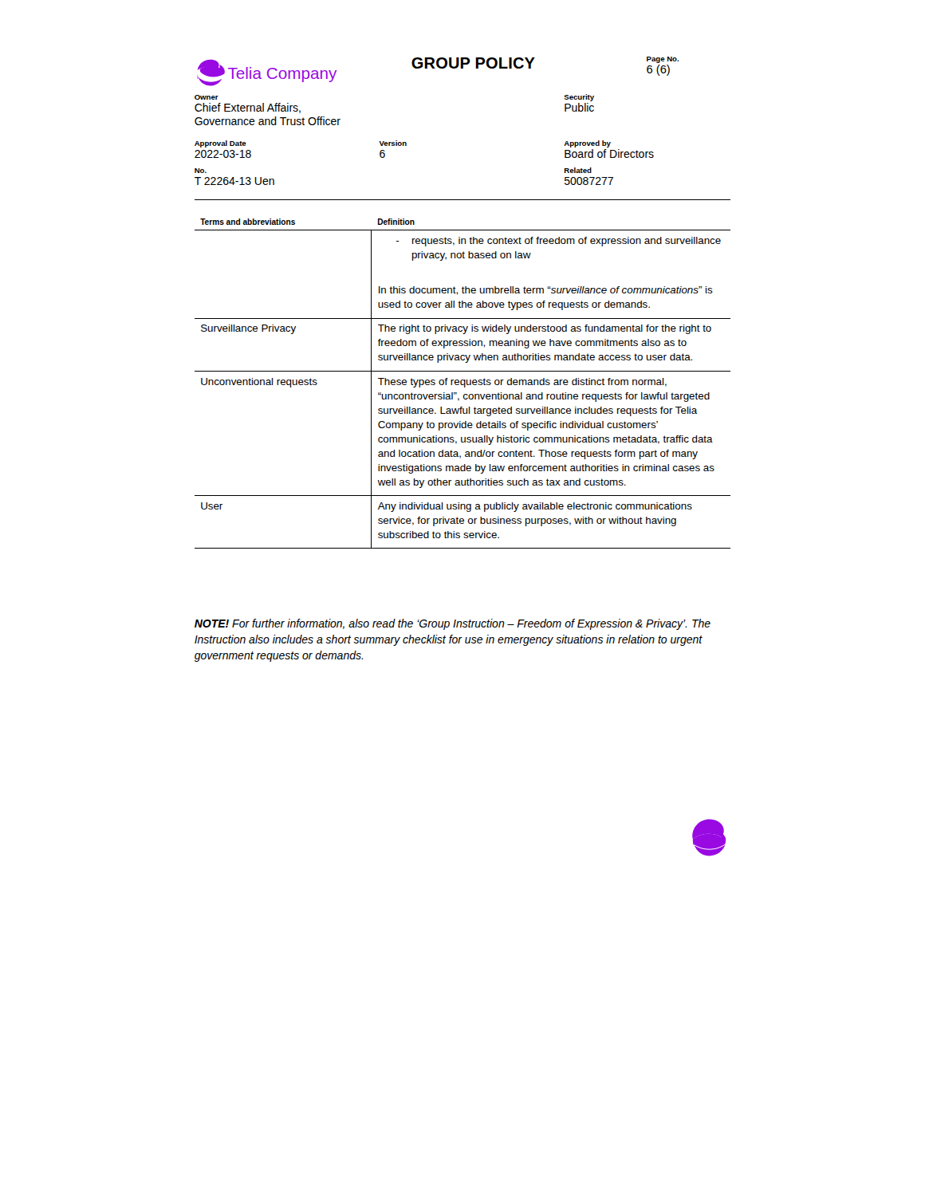GROUP POLICY
Page No.
6 (6)
Owner
Chief External Affairs, Governance and Trust Officer
Security
Public
Approval Date
2022-03-18
Version
6
Approved by
Board of Directors
No.
T 22264-13 Uen
Related
50087277
| Terms and abbreviations | Definition |
| --- | --- |
| | - requests, in the context of freedom of expression and surveillance privacy, not based on law In this document, the umbrella term “ surveillance of communications ” is used to cover all the above types of requests or demands. |
| Surveillance Privacy | The right to privacy is widely understood as fundamental for the right to freedom of expression, meaning we have commitments also as to surveillance privacy when authorities mandate access to user data. |
| Unconventional requests | These types of requests or demands are distinct from normal, “uncontroversial”, conventional and routine requests for lawful targeted surveillance. Lawful targeted surveillance includes requests for Telia Company to provide details of specific individual customers’ communications, usually historic communications metadata, traffic data and location data, and/or content. Those requests form part of many investigations made by law enforcement authorities in criminal cases as well as by other authorities such as tax and customs. |
| User | Any individual using a publicly available electronic communications service, for private or business purposes, with or without having subscribed to this service. |
NOTE! For further information, also read the ‘Group Instruction – Freedom of Expression & Privacy’. The Instruction also includes a short summary checklist for use in emergency situations in relation to urgent government requests or demands.